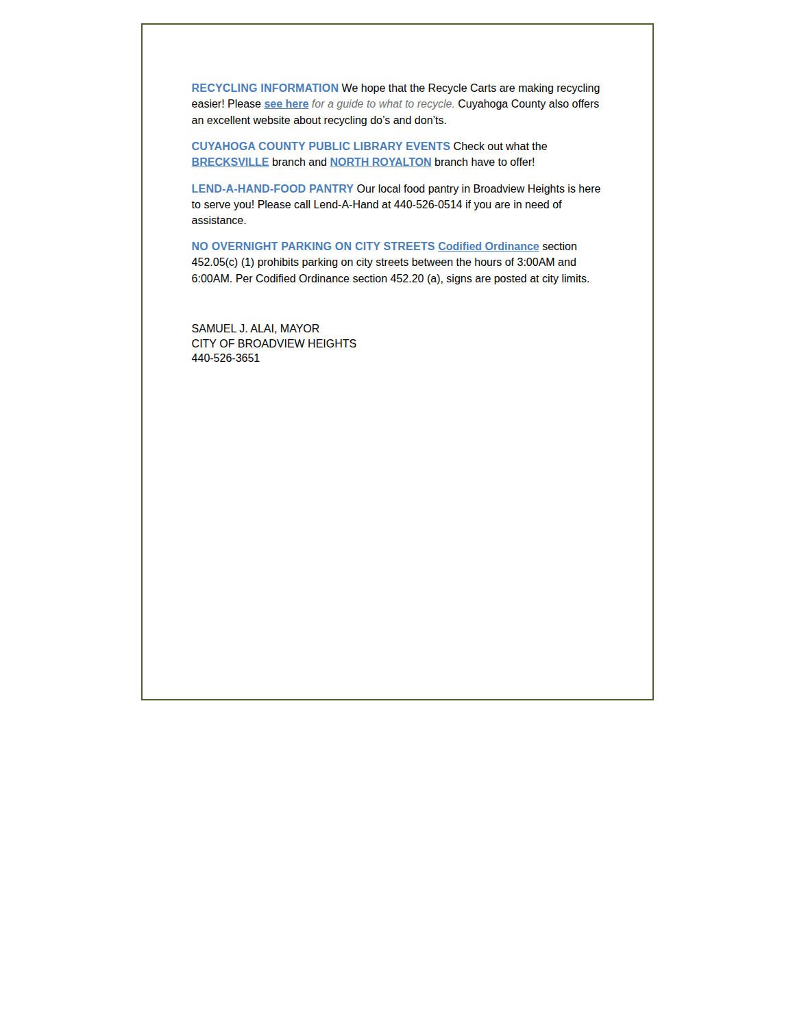RECYCLING INFORMATION We hope that the Recycle Carts are making recycling easier! Please see here for a guide to what to recycle. Cuyahoga County also offers an excellent website about recycling do’s and don’ts.
CUYAHOGA COUNTY PUBLIC LIBRARY EVENTS Check out what the BRECKSVILLE branch and NORTH ROYALTON branch have to offer!
LEND-A-HAND-FOOD PANTRY Our local food pantry in Broadview Heights is here to serve you! Please call Lend-A-Hand at 440-526-0514 if you are in need of assistance.
NO OVERNIGHT PARKING ON CITY STREETS Codified Ordinance section 452.05(c) (1) prohibits parking on city streets between the hours of 3:00AM and 6:00AM. Per Codified Ordinance section 452.20 (a), signs are posted at city limits.
SAMUEL J. ALAI, MAYOR
CITY OF BROADVIEW HEIGHTS
440-526-3651